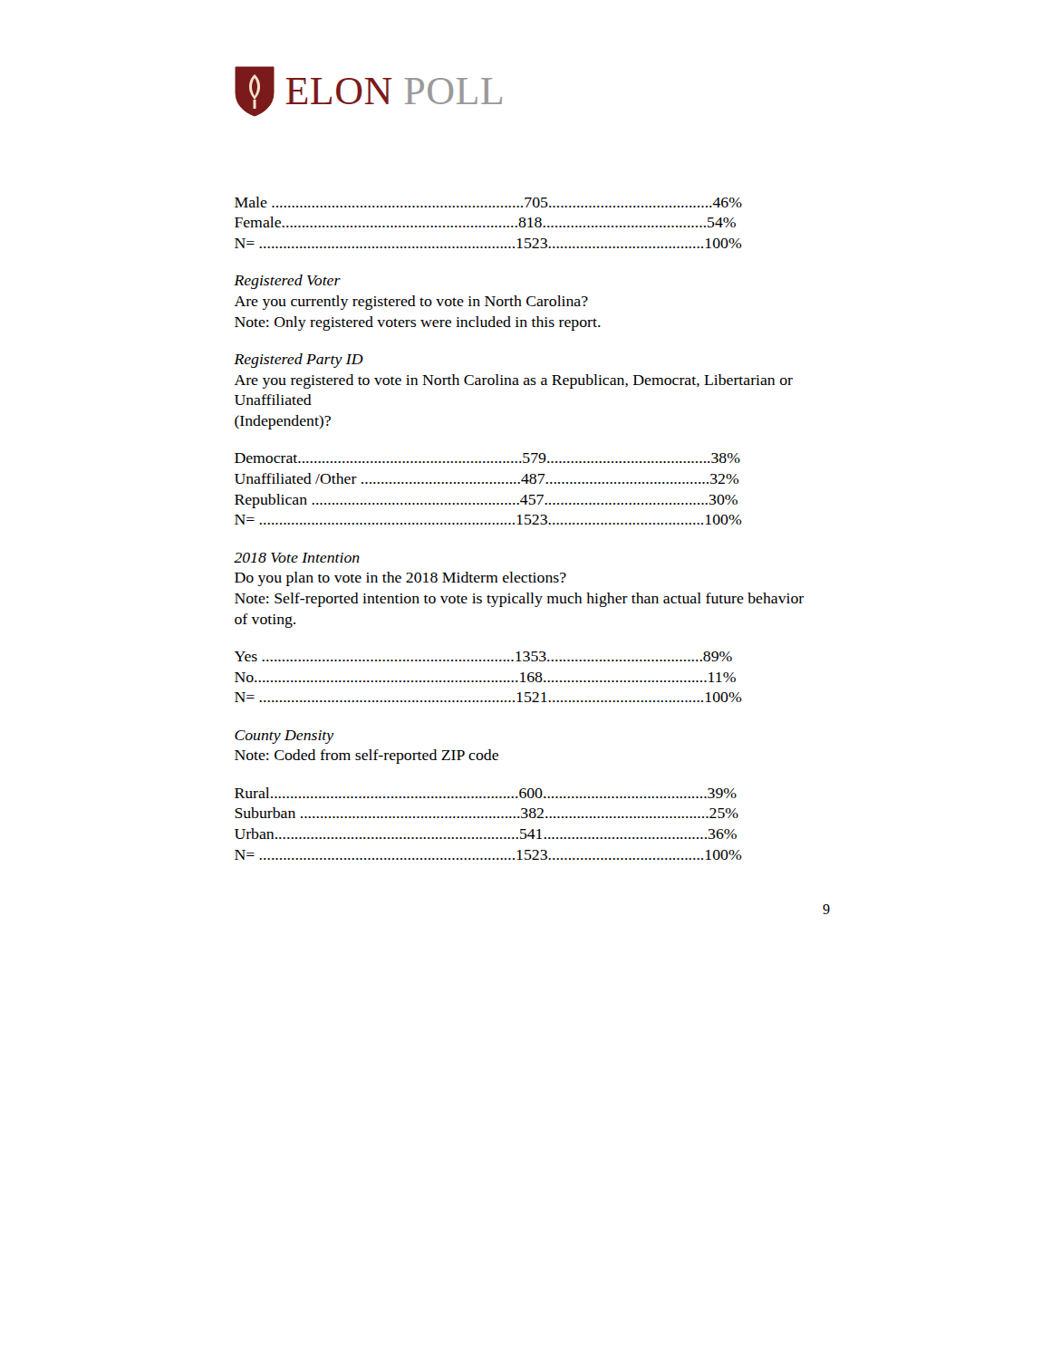ELON POLL
Male ...............................................................705.........................................46%
Female...........................................................818.........................................54%
N= ................................................................1523.......................................100%
Registered Voter
Are you currently registered to vote in North Carolina?
Note: Only registered voters were included in this report.
Registered Party ID
Are you registered to vote in North Carolina as a Republican, Democrat, Libertarian or Unaffiliated
(Independent)?
Democrat........................................................579.........................................38%
Unaffiliated /Other ........................................487.........................................32%
Republican ....................................................457.........................................30%
N= ................................................................1523.......................................100%
2018 Vote Intention
Do you plan to vote in the 2018 Midterm elections?
Note: Self-reported intention to vote is typically much higher than actual future behavior of voting.
Yes ...............................................................1353.......................................89%
No..................................................................168.........................................11%
N= ................................................................1521.......................................100%
County Density
Note: Coded from self-reported ZIP code
Rural..............................................................600.........................................39%
Suburban .......................................................382.........................................25%
Urban.............................................................541.........................................36%
N= ................................................................1523.......................................100%
9